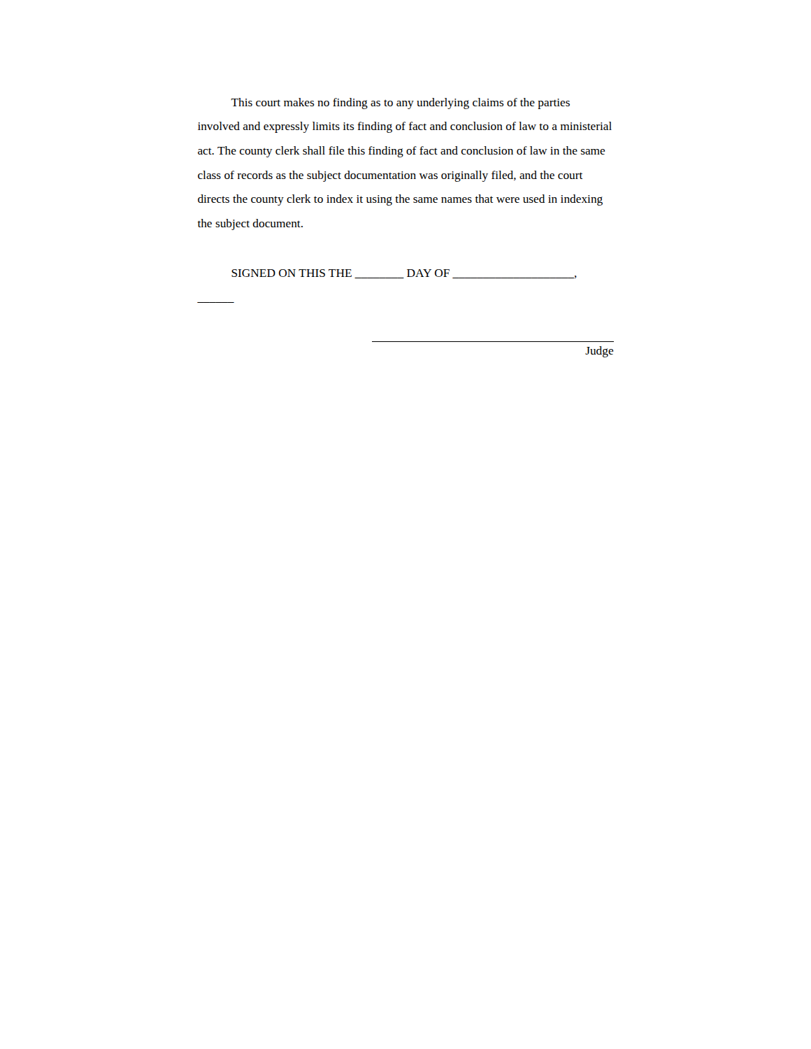This court makes no finding as to any underlying claims of the parties involved and expressly limits its finding of fact and conclusion of law to a ministerial act. The county clerk shall file this finding of fact and conclusion of law in the same class of records as the subject documentation was originally filed, and the court directs the county clerk to index it using the same names that were used in indexing the subject document.
SIGNED ON THIS THE ________ DAY OF ____________________, ______
Judge